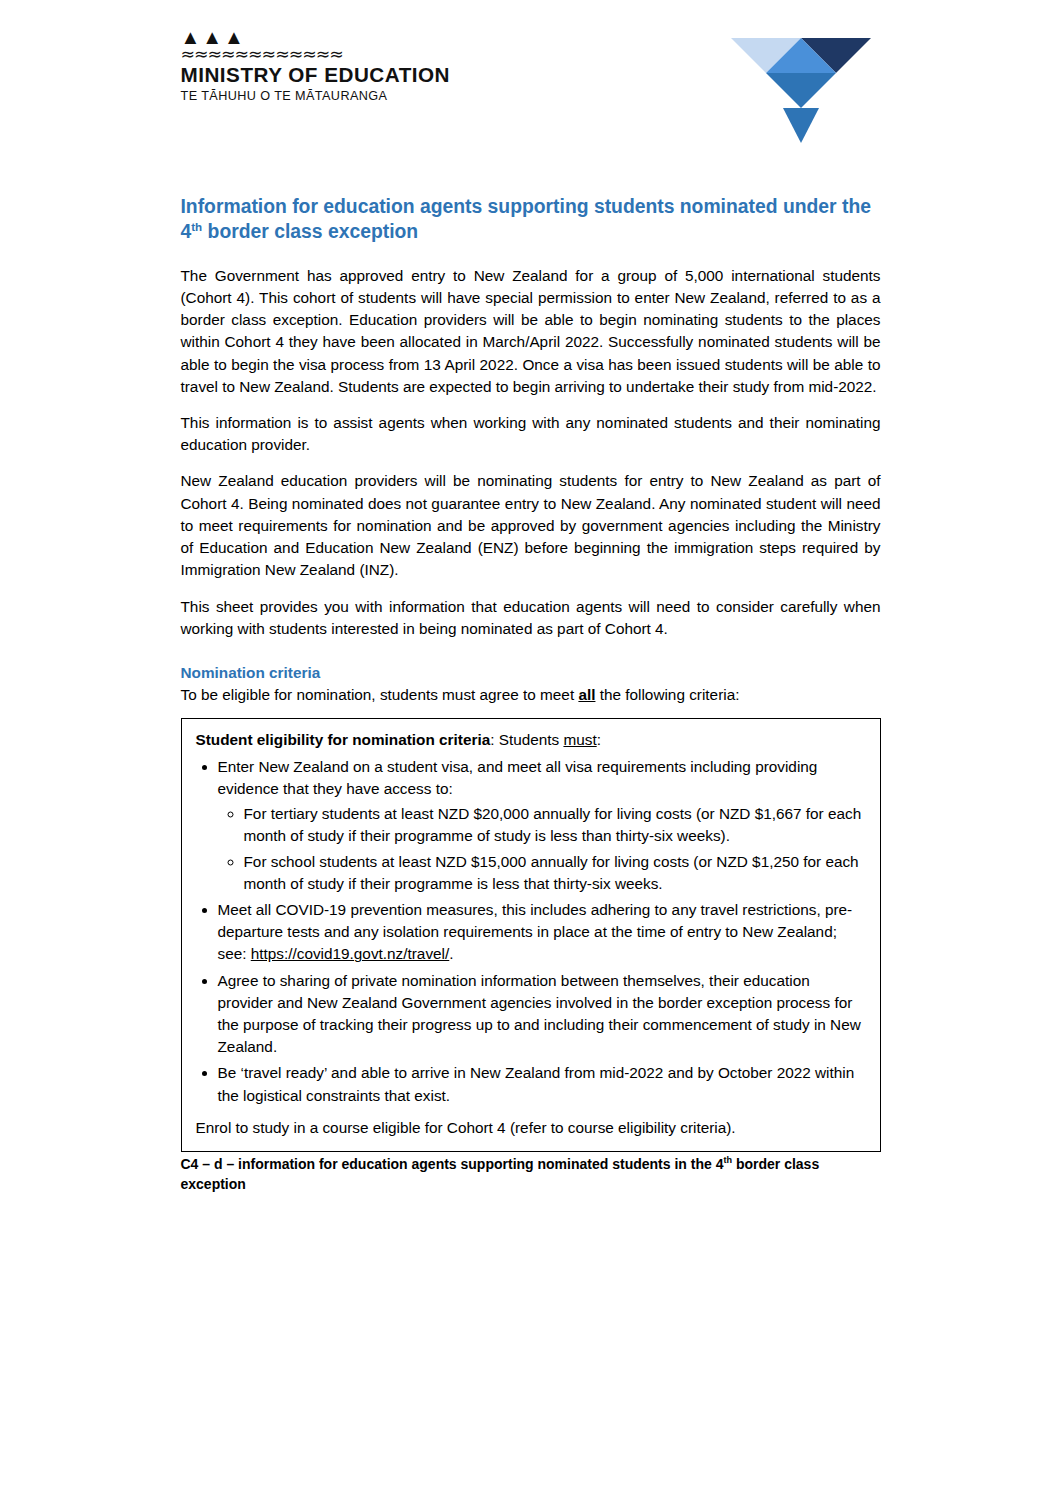▲▲▲
≈≈≈≈≈≈≈≈≈≈≈≈
MINISTRY OF EDUCATION
TE TĀHUHU O TE MĀTAURANGA
Information for education agents supporting students nominated under the 4th border class exception
The Government has approved entry to New Zealand for a group of 5,000 international students (Cohort 4). This cohort of students will have special permission to enter New Zealand, referred to as a border class exception. Education providers will be able to begin nominating students to the places within Cohort 4 they have been allocated in March/April 2022. Successfully nominated students will be able to begin the visa process from 13 April 2022. Once a visa has been issued students will be able to travel to New Zealand. Students are expected to begin arriving to undertake their study from mid-2022.
This information is to assist agents when working with any nominated students and their nominating education provider.
New Zealand education providers will be nominating students for entry to New Zealand as part of Cohort 4. Being nominated does not guarantee entry to New Zealand. Any nominated student will need to meet requirements for nomination and be approved by government agencies including the Ministry of Education and Education New Zealand (ENZ) before beginning the immigration steps required by Immigration New Zealand (INZ).
This sheet provides you with information that education agents will need to consider carefully when working with students interested in being nominated as part of Cohort 4.
Nomination criteria
To be eligible for nomination, students must agree to meet all the following criteria:
Student eligibility for nomination criteria: Students must:
Enter New Zealand on a student visa, and meet all visa requirements including providing evidence that they have access to:
For tertiary students at least NZD $20,000 annually for living costs (or NZD $1,667 for each month of study if their programme of study is less than thirty-six weeks).
For school students at least NZD $15,000 annually for living costs (or NZD $1,250 for each month of study if their programme is less that thirty-six weeks.
Meet all COVID-19 prevention measures, this includes adhering to any travel restrictions, pre-departure tests and any isolation requirements in place at the time of entry to New Zealand; see: https://covid19.govt.nz/travel/.
Agree to sharing of private nomination information between themselves, their education provider and New Zealand Government agencies involved in the border exception process for the purpose of tracking their progress up to and including their commencement of study in New Zealand.
Be ‘travel ready’ and able to arrive in New Zealand from mid-2022 and by October 2022 within the logistical constraints that exist.
Enrol to study in a course eligible for Cohort 4 (refer to course eligibility criteria).
C4 – d – information for education agents supporting nominated students in the 4th border class exception